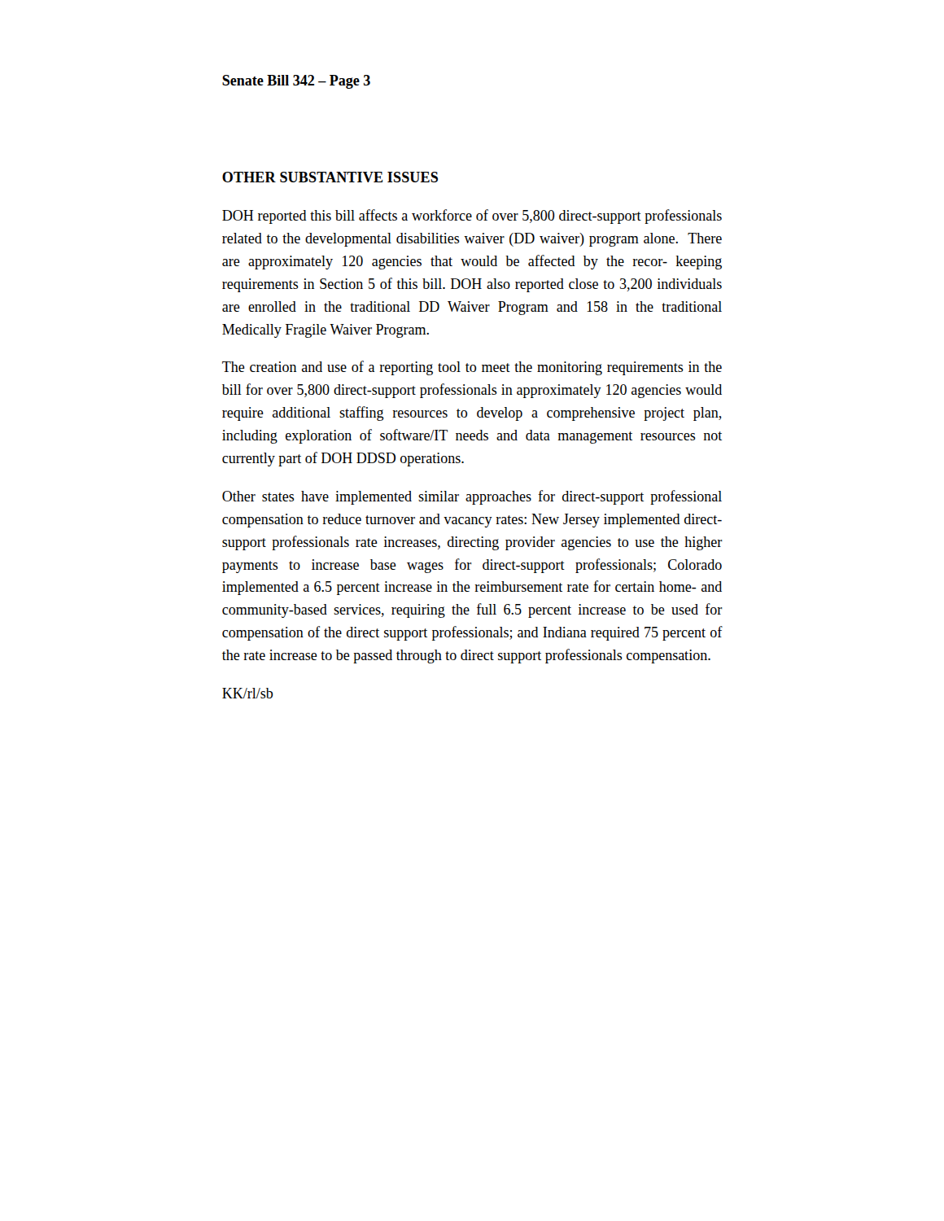Senate Bill 342 – Page 3
OTHER SUBSTANTIVE ISSUES
DOH reported this bill affects a workforce of over 5,800 direct-support professionals related to the developmental disabilities waiver (DD waiver) program alone. There are approximately 120 agencies that would be affected by the recor- keeping requirements in Section 5 of this bill. DOH also reported close to 3,200 individuals are enrolled in the traditional DD Waiver Program and 158 in the traditional Medically Fragile Waiver Program.
The creation and use of a reporting tool to meet the monitoring requirements in the bill for over 5,800 direct-support professionals in approximately 120 agencies would require additional staffing resources to develop a comprehensive project plan, including exploration of software/IT needs and data management resources not currently part of DOH DDSD operations.
Other states have implemented similar approaches for direct-support professional compensation to reduce turnover and vacancy rates: New Jersey implemented direct-support professionals rate increases, directing provider agencies to use the higher payments to increase base wages for direct-support professionals; Colorado implemented a 6.5 percent increase in the reimbursement rate for certain home- and community-based services, requiring the full 6.5 percent increase to be used for compensation of the direct support professionals; and Indiana required 75 percent of the rate increase to be passed through to direct support professionals compensation.
KK/rl/sb